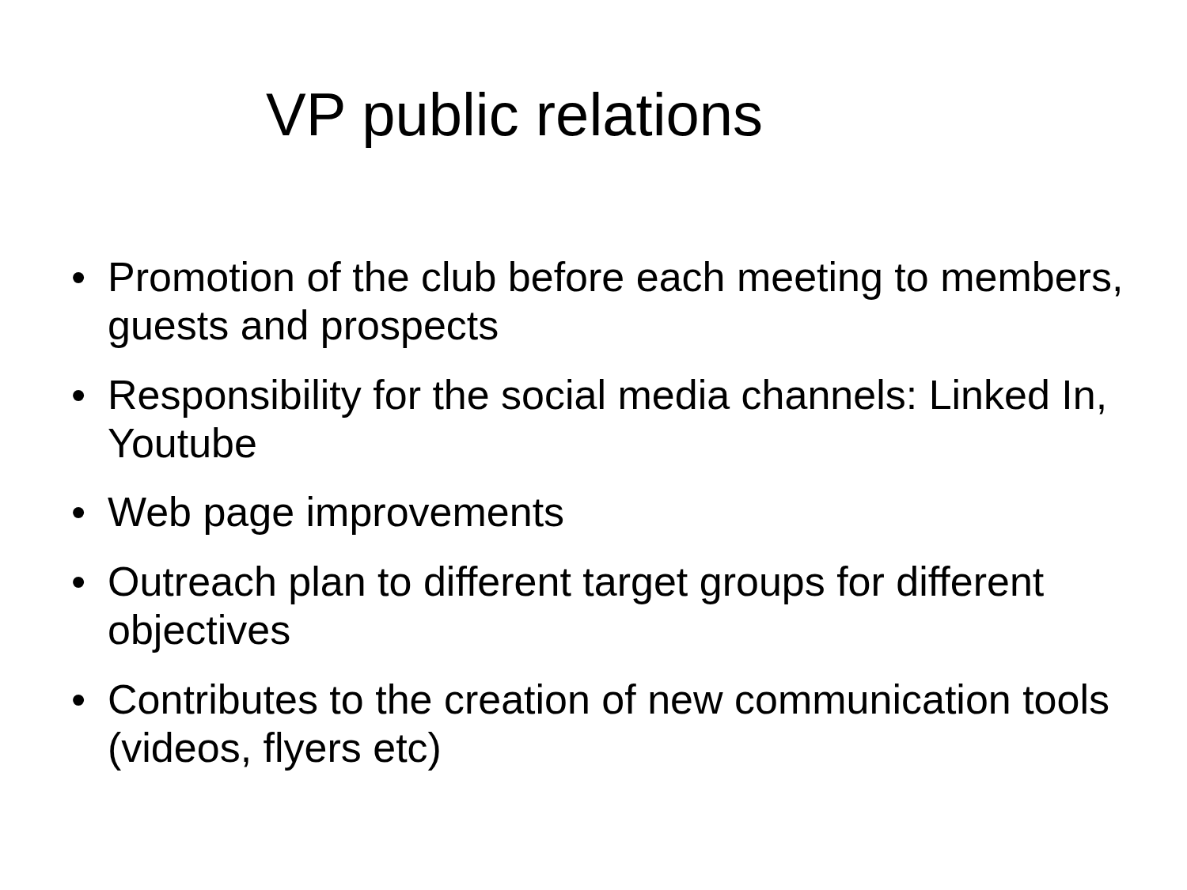VP public relations
Promotion of the club before each meeting to members, guests and prospects
Responsibility for the social media channels: Linked In, Youtube
Web page improvements
Outreach plan to different target groups for different objectives
Contributes to the creation of new communication tools (videos, flyers etc)